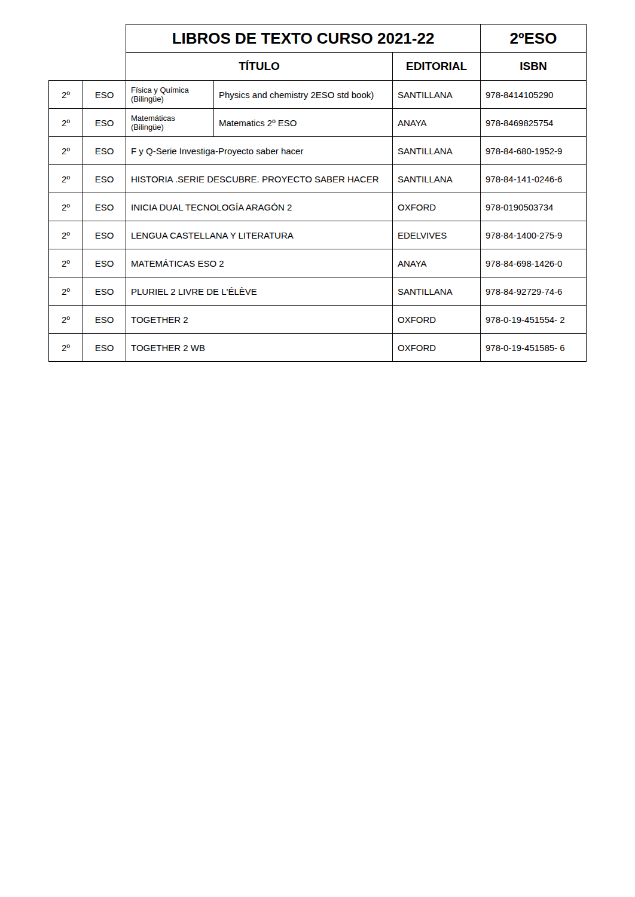| | | LIBROS DE TEXTO CURSO 2021-22 | 2ºESO |
| | | TÍTULO | EDITORIAL | ISBN |
| 2º | ESO | Física y Química (Bilingüe) | Physics and chemistry 2ESO std book) | SANTILLANA | 978-8414105290 |
| 2º | ESO | Matemáticas (Bilingüe) | Matematics 2º ESO | ANAYA | 978-8469825754 |
| 2º | ESO | F y Q-Serie Investiga-Proyecto saber hacer | SANTILLANA | 978-84-680-1952-9 |
| 2º | ESO | HISTORIA .SERIE DESCUBRE. PROYECTO SABER HACER | SANTILLANA | 978-84-141-0246-6 |
| 2º | ESO | INICIA DUAL TECNOLOGÍA ARAGÓN 2 | OXFORD | 978-0190503734 |
| 2º | ESO | LENGUA CASTELLANA Y LITERATURA | EDELVIVES | 978-84-1400-275-9 |
| 2º | ESO | MATEMÁTICAS ESO 2 | ANAYA | 978-84-698-1426-0 |
| 2º | ESO | PLURIEL 2 LIVRE DE L'ÉLÈVE | SANTILLANA | 978-84-92729-74-6 |
| 2º | ESO | TOGETHER 2 | OXFORD | 978-0-19-451554- 2 |
| 2º | ESO | TOGETHER 2 WB | OXFORD | 978-0-19-451585- 6 |